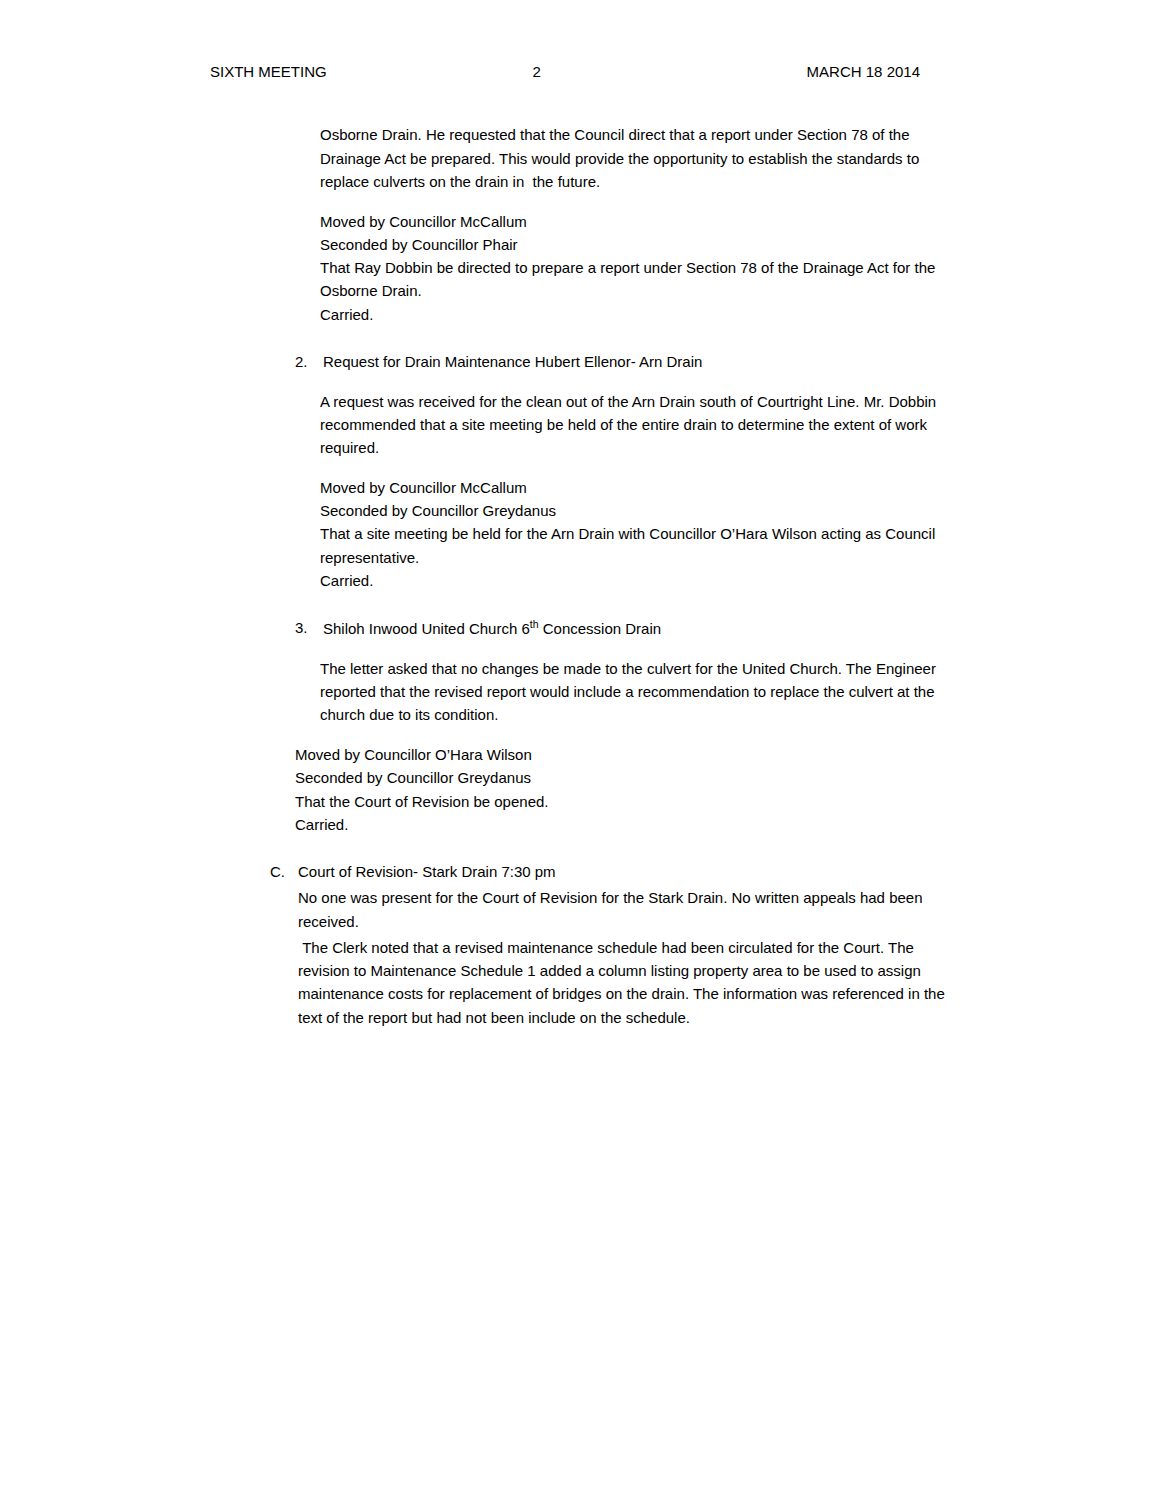SIXTH MEETING
2
MARCH 18 2014
Osborne Drain. He requested that the Council direct that a report under Section 78 of the Drainage Act be prepared. This would provide the opportunity to establish the standards to replace culverts on the drain in the future.
Moved by Councillor McCallum
Seconded by Councillor Phair
That Ray Dobbin be directed to prepare a report under Section 78 of the Drainage Act for the Osborne Drain.
Carried.
2.
Request for Drain Maintenance Hubert Ellenor- Arn Drain
A request was received for the clean out of the Arn Drain south of Courtright Line. Mr. Dobbin recommended that a site meeting be held of the entire drain to determine the extent of work required.
Moved by Councillor McCallum
Seconded by Councillor Greydanus
That a site meeting be held for the Arn Drain with Councillor O’Hara Wilson acting as Council representative.
Carried.
3.
Shiloh Inwood United Church 6th Concession Drain
The letter asked that no changes be made to the culvert for the United Church. The Engineer reported that the revised report would include a recommendation to replace the culvert at the church due to its condition.
Moved by Councillor O’Hara Wilson
Seconded by Councillor Greydanus
That the Court of Revision be opened.
Carried.
C.
Court of Revision- Stark Drain 7:30 pm
No one was present for the Court of Revision for the Stark Drain. No written appeals had been received.
The Clerk noted that a revised maintenance schedule had been circulated for the Court. The revision to Maintenance Schedule 1 added a column listing property area to be used to assign maintenance costs for replacement of bridges on the drain. The information was referenced in the text of the report but had not been include on the schedule.